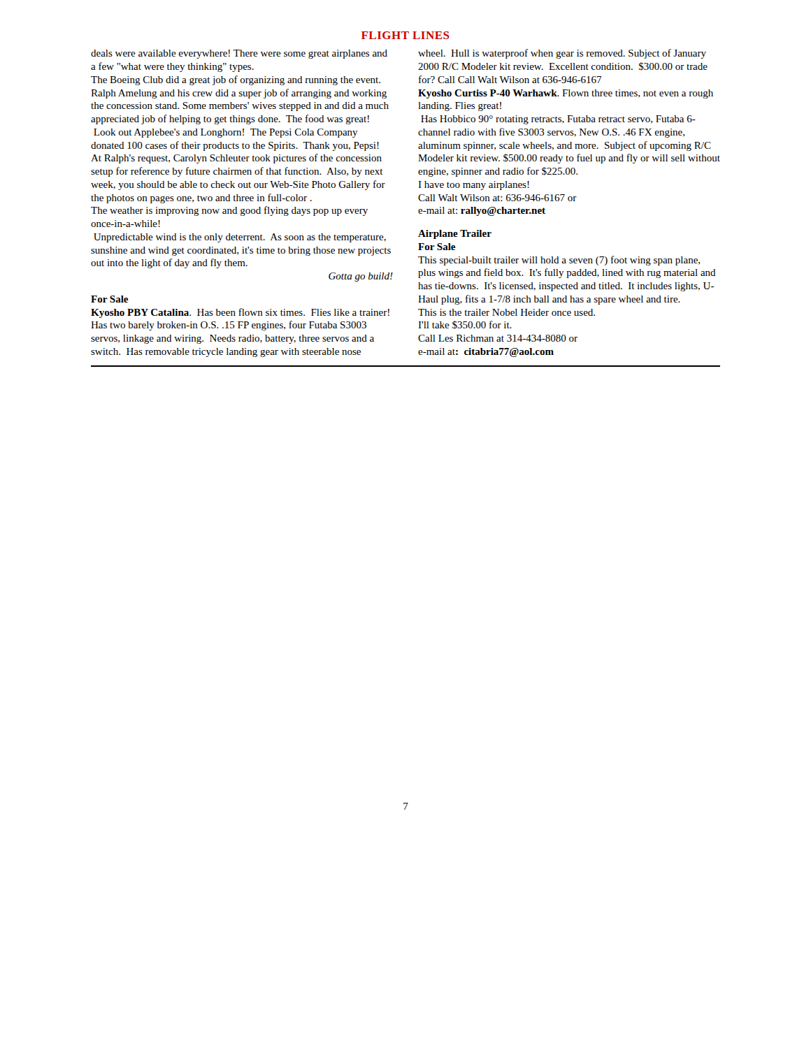FLIGHT LINES
deals were available everywhere! There were some great airplanes and a few "what were they thinking" types.
The Boeing Club did a great job of organizing and running the event. Ralph Amelung and his crew did a super job of arranging and working the concession stand. Some members' wives stepped in and did a much appreciated job of helping to get things done. The food was great!
Look out Applebee's and Longhorn! The Pepsi Cola Company donated 100 cases of their products to the Spirits. Thank you, Pepsi!
At Ralph's request, Carolyn Schleuter took pictures of the concession setup for reference by future chairmen of that function. Also, by next week, you should be able to check out our Web-Site Photo Gallery for the photos on pages one, two and three in full-color .
The weather is improving now and good flying days pop up every once-in-a-while!
Unpredictable wind is the only deterrent. As soon as the temperature, sunshine and wind get coordinated, it's time to bring those new projects out into the light of day and fly them.
Gotta go build!
For Sale
Kyosho PBY Catalina. Has been flown six times. Flies like a trainer! Has two barely broken-in O.S. .15 FP engines, four Futaba S3003 servos, linkage and wiring. Needs radio, battery, three servos and a switch. Has removable tricycle landing gear with steerable nose wheel. Hull is waterproof when gear is removed. Subject of January 2000 R/C Modeler kit review. Excellent condition. $300.00 or trade for? Call Call Walt Wilson at 636-946-6167
Kyosho Curtiss P-40 Warhawk. Flown three times, not even a rough landing. Flies great!
Has Hobbico 90° rotating retracts, Futaba retract servo, Futaba 6-channel radio with five S3003 servos, New O.S. .46 FX engine, aluminum spinner, scale wheels, and more. Subject of upcoming R/C Modeler kit review. $500.00 ready to fuel up and fly or will sell without engine, spinner and radio for $225.00.
I have too many airplanes!
Call Walt Wilson at: 636-946-6167 or
e-mail at: rallyo@charter.net
Airplane Trailer
For Sale
This special-built trailer will hold a seven (7) foot wing span plane, plus wings and field box. It's fully padded, lined with rug material and has tie-downs. It's licensed, inspected and titled. It includes lights, U-Haul plug, fits a 1-7/8 inch ball and has a spare wheel and tire.
This is the trailer Nobel Heider once used.
I'll take $350.00 for it.
Call Les Richman at 314-434-8080 or
e-mail at: citabria77@aol.com
7